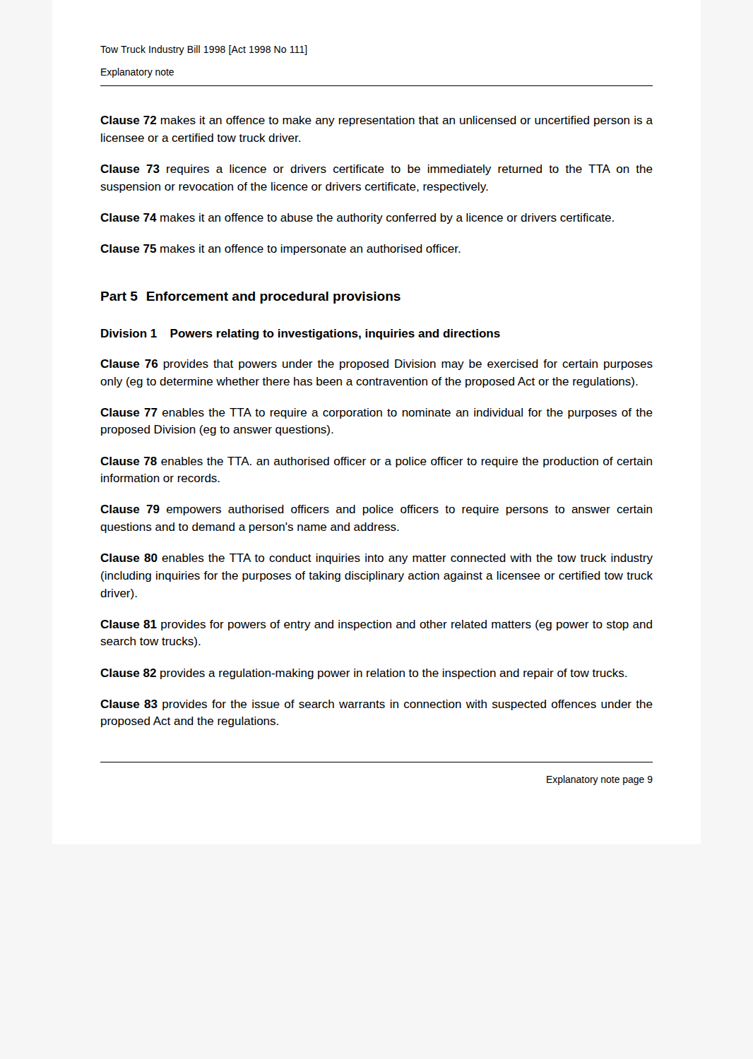Tow Truck Industry Bill 1998 [Act 1998 No 111]
Explanatory note
Clause 72 makes it an offence to make any representation that an unlicensed or uncertified person is a licensee or a certified tow truck driver.
Clause 73 requires a licence or drivers certificate to be immediately returned to the TTA on the suspension or revocation of the licence or drivers certificate, respectively.
Clause 74 makes it an offence to abuse the authority conferred by a licence or drivers certificate.
Clause 75 makes it an offence to impersonate an authorised officer.
Part 5 Enforcement and procedural provisions
Division 1 Powers relating to investigations, inquiries and directions
Clause 76 provides that powers under the proposed Division may be exercised for certain purposes only (eg to determine whether there has been a contravention of the proposed Act or the regulations).
Clause 77 enables the TTA to require a corporation to nominate an individual for the purposes of the proposed Division (eg to answer questions).
Clause 78 enables the TTA. an authorised officer or a police officer to require the production of certain information or records.
Clause 79 empowers authorised officers and police officers to require persons to answer certain questions and to demand a person's name and address.
Clause 80 enables the TTA to conduct inquiries into any matter connected with the tow truck industry (including inquiries for the purposes of taking disciplinary action against a licensee or certified tow truck driver).
Clause 81 provides for powers of entry and inspection and other related matters (eg power to stop and search tow trucks).
Clause 82 provides a regulation-making power in relation to the inspection and repair of tow trucks.
Clause 83 provides for the issue of search warrants in connection with suspected offences under the proposed Act and the regulations.
Explanatory note page 9